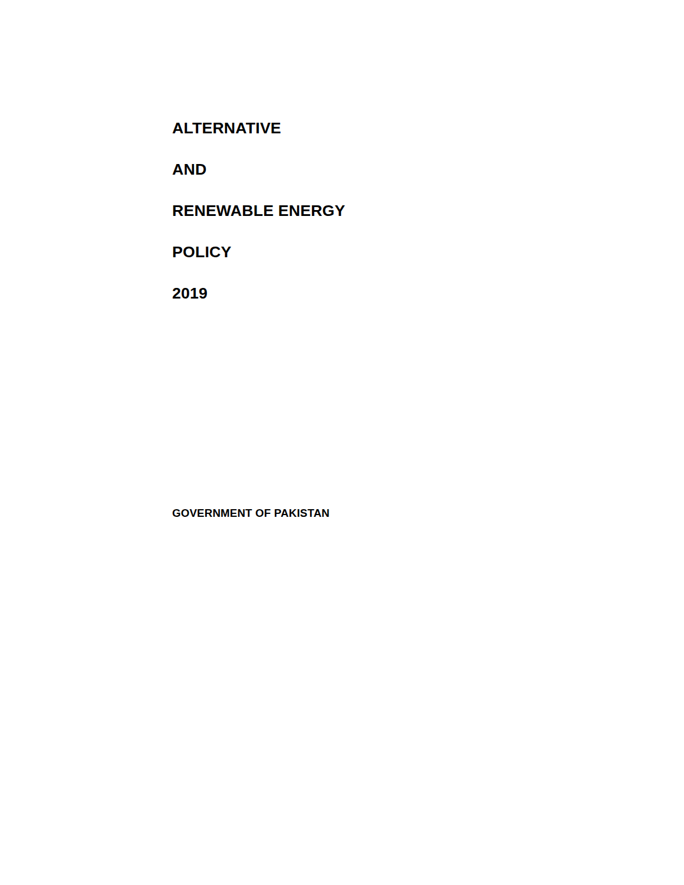ALTERNATIVE
AND
RENEWABLE ENERGY
POLICY
2019
GOVERNMENT OF PAKISTAN